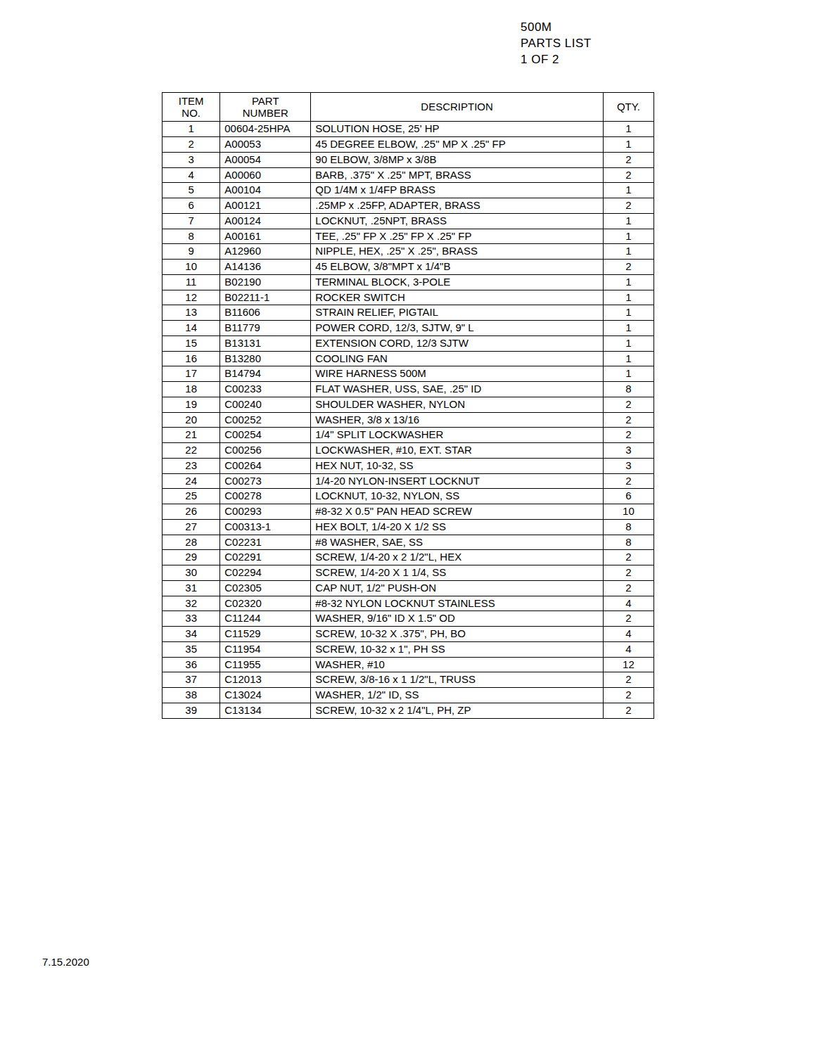500M
PARTS LIST
1 OF 2
500M Parts List, page 1 of 2
| ITEM NO. | PART NUMBER | DESCRIPTION | QTY. |
| --- | --- | --- | --- |
| 1 | 00604-25HPA | SOLUTION HOSE, 25' HP | 1 |
| 2 | A00053 | 45 DEGREE ELBOW, .25" MP X .25" FP | 1 |
| 3 | A00054 | 90 ELBOW, 3/8MP x 3/8B | 2 |
| 4 | A00060 | BARB, .375" X .25" MPT, BRASS | 2 |
| 5 | A00104 | QD 1/4M x 1/4FP BRASS | 1 |
| 6 | A00121 | .25MP x .25FP, ADAPTER, BRASS | 2 |
| 7 | A00124 | LOCKNUT, .25NPT, BRASS | 1 |
| 8 | A00161 | TEE, .25" FP X .25" FP X .25" FP | 1 |
| 9 | A12960 | NIPPLE, HEX, .25" X .25", BRASS | 1 |
| 10 | A14136 | 45 ELBOW, 3/8"MPT x 1/4"B | 2 |
| 11 | B02190 | TERMINAL BLOCK, 3-POLE | 1 |
| 12 | B02211-1 | ROCKER SWITCH | 1 |
| 13 | B11606 | STRAIN RELIEF, PIGTAIL | 1 |
| 14 | B11779 | POWER CORD, 12/3, SJTW, 9" L | 1 |
| 15 | B13131 | EXTENSION CORD, 12/3 SJTW | 1 |
| 16 | B13280 | COOLING FAN | 1 |
| 17 | B14794 | WIRE HARNESS 500M | 1 |
| 18 | C00233 | FLAT WASHER, USS, SAE, .25" ID | 8 |
| 19 | C00240 | SHOULDER WASHER, NYLON | 2 |
| 20 | C00252 | WASHER, 3/8 x 13/16 | 2 |
| 21 | C00254 | 1/4" SPLIT LOCKWASHER | 2 |
| 22 | C00256 | LOCKWASHER, #10, EXT. STAR | 3 |
| 23 | C00264 | HEX NUT, 10-32, SS | 3 |
| 24 | C00273 | 1/4-20 NYLON-INSERT LOCKNUT | 2 |
| 25 | C00278 | LOCKNUT, 10-32, NYLON, SS | 6 |
| 26 | C00293 | #8-32 X 0.5" PAN HEAD SCREW | 10 |
| 27 | C00313-1 | HEX BOLT, 1/4-20 X 1/2 SS | 8 |
| 28 | C02231 | #8 WASHER, SAE, SS | 8 |
| 29 | C02291 | SCREW, 1/4-20 x 2 1/2"L, HEX | 2 |
| 30 | C02294 | SCREW, 1/4-20 X 1 1/4, SS | 2 |
| 31 | C02305 | CAP NUT, 1/2" PUSH-ON | 2 |
| 32 | C02320 | #8-32 NYLON LOCKNUT STAINLESS | 4 |
| 33 | C11244 | WASHER, 9/16" ID X 1.5" OD | 2 |
| 34 | C11529 | SCREW, 10-32 X .375", PH, BO | 4 |
| 35 | C11954 | SCREW, 10-32 x 1", PH SS | 4 |
| 36 | C11955 | WASHER, #10 | 12 |
| 37 | C12013 | SCREW, 3/8-16 x 1 1/2"L, TRUSS | 2 |
| 38 | C13024 | WASHER, 1/2" ID, SS | 2 |
| 39 | C13134 | SCREW, 10-32 x 2 1/4"L, PH, ZP | 2 |
7.15.2020